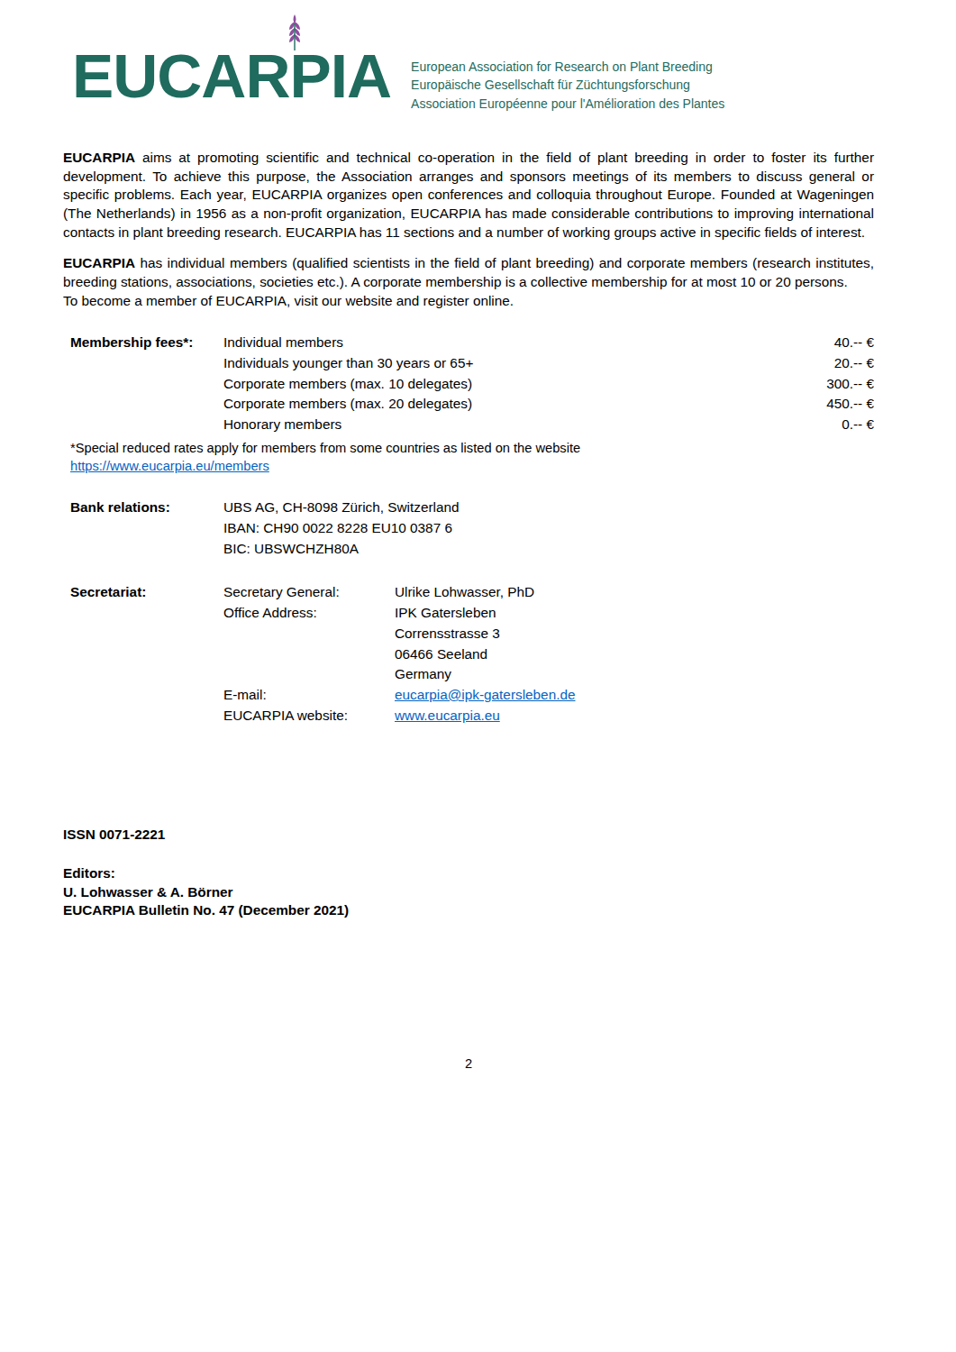EUCARPIA
European Association for Research on Plant Breeding
Europäische Gesellschaft für Züchtungsforschung
Association Européenne pour l'Amélioration des Plantes
EUCARPIA aims at promoting scientific and technical co-operation in the field of plant breeding in order to foster its further development. To achieve this purpose, the Association arranges and sponsors meetings of its members to discuss general or specific problems. Each year, EUCARPIA organizes open conferences and colloquia throughout Europe. Founded at Wageningen (The Netherlands) in 1956 as a non-profit organization, EUCARPIA has made considerable contributions to improving international contacts in plant breeding research. EUCARPIA has 11 sections and a number of working groups active in specific fields of interest.
EUCARPIA has individual members (qualified scientists in the field of plant breeding) and corporate members (research institutes, breeding stations, associations, societies etc.). A corporate membership is a collective membership for at most 10 or 20 persons.
To become a member of EUCARPIA, visit our website and register online.
| Membership fees*: | Individual members | 40.-- € |
| | Individuals younger than 30 years or 65+ | 20.-- € |
| | Corporate members (max. 10 delegates) | 300.-- € |
| | Corporate members (max. 20 delegates) | 450.-- € |
| | Honorary members | 0.-- € |
*Special reduced rates apply for members from some countries as listed on the website
https://www.eucarpia.eu/members
| Bank relations: | UBS AG, CH-8098 Zürich, Switzerland |
| | IBAN: CH90 0022 8228 EU10 0387 6 |
| | BIC: UBSWCHZH80A |
| Secretariat: | Secretary General: | Ulrike Lohwasser, PhD |
| | Office Address: | IPK Gatersleben |
| | | Corrensstrasse 3 |
| | | 06466 Seeland |
| | | Germany |
| | E-mail: | eucarpia@ipk-gatersleben.de |
| | EUCARPIA website: | www.eucarpia.eu |
ISSN 0071-2221
Editors:
U. Lohwasser & A. Börner
EUCARPIA Bulletin No. 47 (December 2021)
2